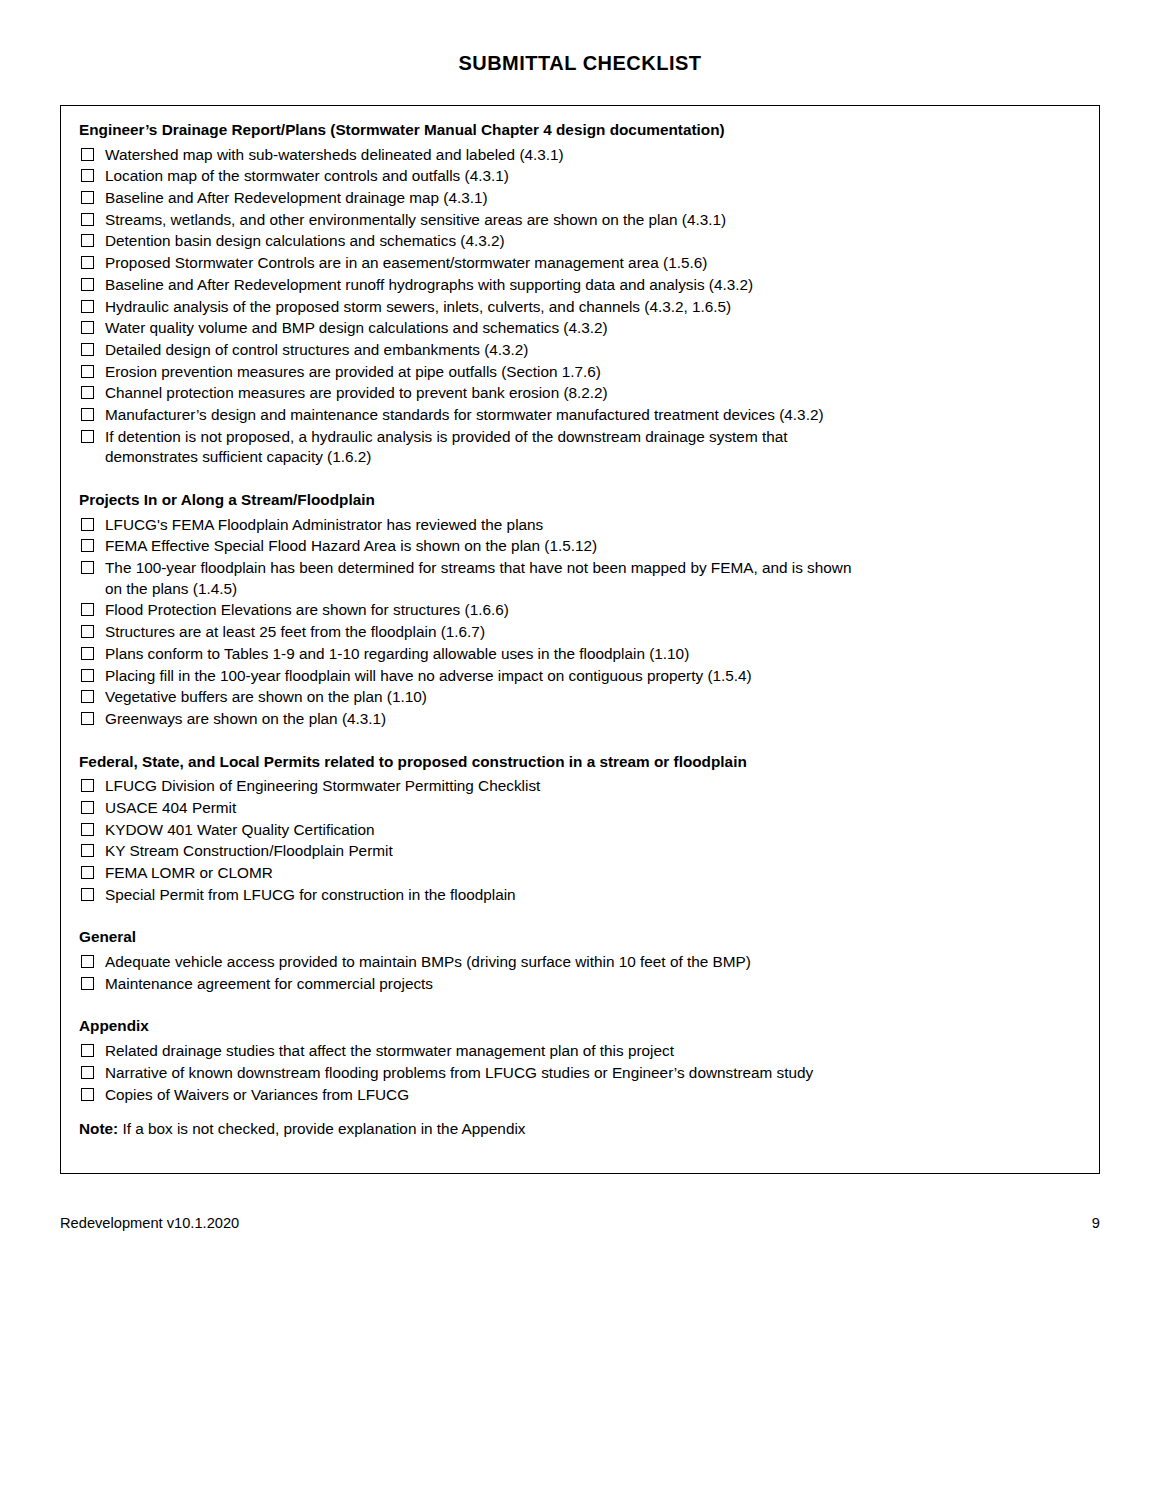SUBMITTAL CHECKLIST
Engineer’s Drainage Report/Plans (Stormwater Manual Chapter 4 design documentation)
Watershed map with sub-watersheds delineated and labeled (4.3.1)
Location map of the stormwater controls and outfalls (4.3.1)
Baseline and After Redevelopment drainage map (4.3.1)
Streams, wetlands, and other environmentally sensitive areas are shown on the plan (4.3.1)
Detention basin design calculations and schematics (4.3.2)
Proposed Stormwater Controls are in an easement/stormwater management area (1.5.6)
Baseline and After Redevelopment runoff hydrographs with supporting data and analysis (4.3.2)
Hydraulic analysis of the proposed storm sewers, inlets, culverts, and channels (4.3.2, 1.6.5)
Water quality volume and BMP design calculations and schematics (4.3.2)
Detailed design of control structures and embankments (4.3.2)
Erosion prevention measures are provided at pipe outfalls (Section 1.7.6)
Channel protection measures are provided to prevent bank erosion (8.2.2)
Manufacturer’s design and maintenance standards for stormwater manufactured treatment devices (4.3.2)
If detention is not proposed, a hydraulic analysis is provided of the downstream drainage system thatdemonstrates sufficient capacity (1.6.2)
Projects In or Along a Stream/Floodplain
LFUCG's FEMA Floodplain Administrator has reviewed the plans
FEMA Effective Special Flood Hazard Area is shown on the plan (1.5.12)
The 100-year floodplain has been determined for streams that have not been mapped by FEMA, and is shownon the plans (1.4.5)
Flood Protection Elevations are shown for structures (1.6.6)
Structures are at least 25 feet from the floodplain (1.6.7)
Plans conform to Tables 1-9 and 1-10 regarding allowable uses in the floodplain (1.10)
Placing fill in the 100-year floodplain will have no adverse impact on contiguous property (1.5.4)
Vegetative buffers are shown on the plan (1.10)
Greenways are shown on the plan (4.3.1)
Federal, State, and Local Permits related to proposed construction in a stream or floodplain
LFUCG Division of Engineering Stormwater Permitting Checklist
USACE 404 Permit
KYDOW 401 Water Quality Certification
KY Stream Construction/Floodplain Permit
FEMA LOMR or CLOMR
Special Permit from LFUCG for construction in the floodplain
General
Adequate vehicle access provided to maintain BMPs (driving surface within 10 feet of the BMP)
Maintenance agreement for commercial projects
Appendix
Related drainage studies that affect the stormwater management plan of this project
Narrative of known downstream flooding problems from LFUCG studies or Engineer’s downstream study
Copies of Waivers or Variances from LFUCG
Note: If a box is not checked, provide explanation in the Appendix
Redevelopment v10.1.2020 9